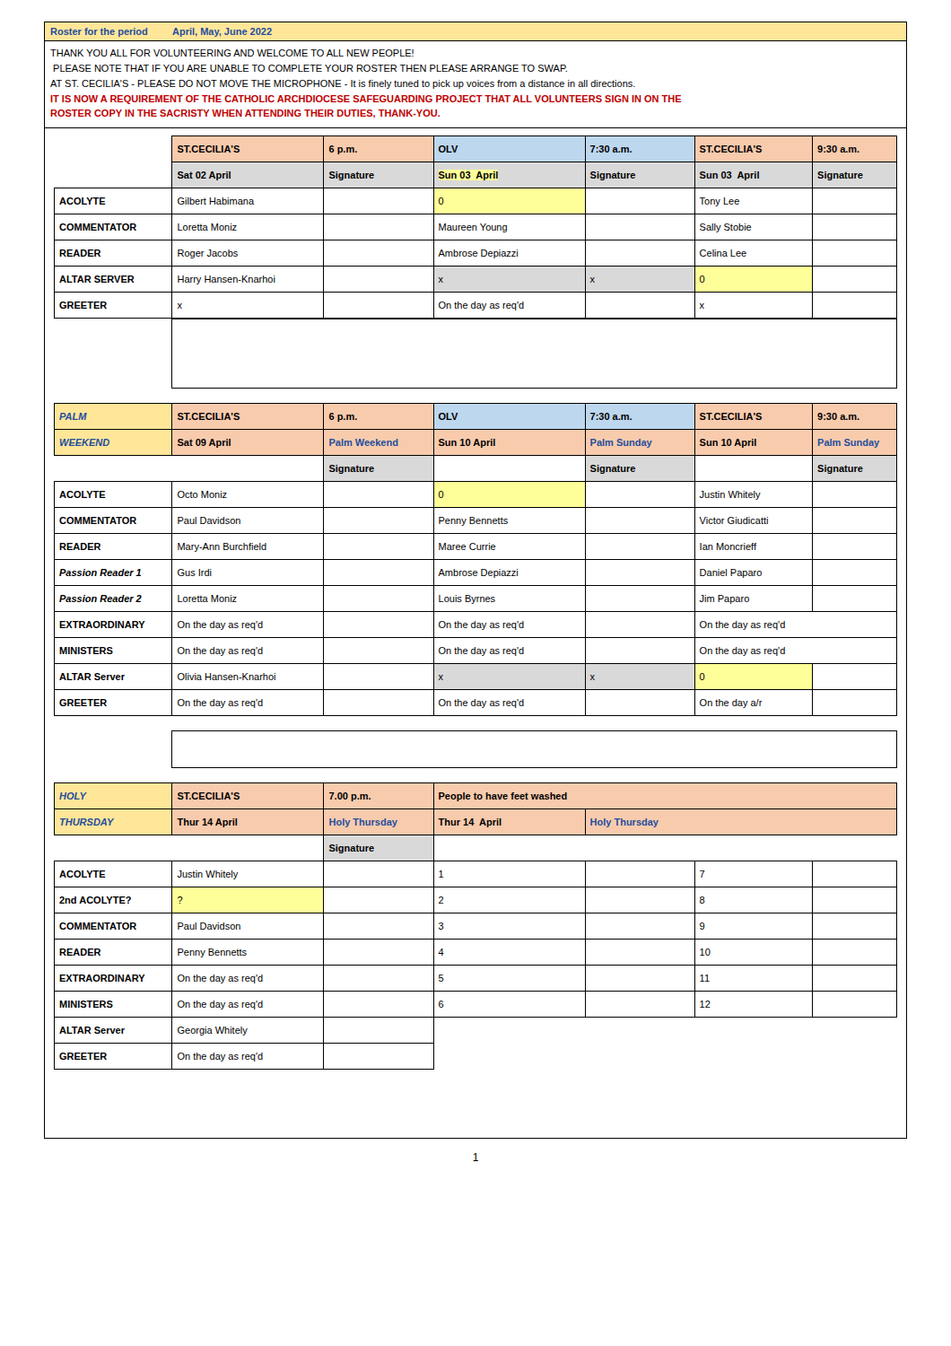Roster for the period April, May, June 2022
THANK YOU ALL FOR VOLUNTEERING AND WELCOME TO ALL NEW PEOPLE!
PLEASE NOTE THAT IF YOU ARE UNABLE TO COMPLETE YOUR ROSTER THEN PLEASE ARRANGE TO SWAP.
AT ST. CECILIA'S - PLEASE DO NOT MOVE THE MICROPHONE - It is finely tuned to pick up voices from a distance in all directions.
IT IS NOW A REQUIREMENT OF THE CATHOLIC ARCHDIOCESE SAFEGUARDING PROJECT THAT ALL VOLUNTEERS SIGN IN ON THE
ROSTER COPY IN THE SACRISTY WHEN ATTENDING THEIR DUTIES, THANK-YOU.
| | ST.CECILIA'S | 6 p.m. | OLV | 7:30 a.m. | ST.CECILIA'S | 9:30 a.m. |
| | Sat 02 April | Signature | Sun 03 April | Signature | Sun 03 April | Signature |
| ACOLYTE | Gilbert Habimana | | 0 | | Tony Lee | |
| COMMENTATOR | Loretta Moniz | | Maureen Young | | Sally Stobie | |
| READER | Roger Jacobs | | Ambrose Depiazzi | | Celina Lee | |
| ALTAR SERVER | Harry Hansen-Knarhoi | | x | x | 0 | |
| GREETER | x | | On the day as req'd | | x | |
| PALM | ST.CECILIA'S | 6 p.m. | OLV | 7:30 a.m. | ST.CECILIA'S | 9:30 a.m. |
| WEEKEND | Sat 09 April | Palm Weekend | Sun 10 April | Palm Sunday | Sun 10 April | Palm Sunday |
| | | Signature | | Signature | | Signature |
| ACOLYTE | Octo Moniz | | 0 | | Justin Whitely | |
| COMMENTATOR | Paul Davidson | | Penny Bennetts | | Victor Giudicatti | |
| READER | Mary-Ann Burchfield | | Maree Currie | | Ian Moncrieff | |
| Passion Reader 1 | Gus Irdi | | Ambrose Depiazzi | | Daniel Paparo | |
| Passion Reader 2 | Loretta Moniz | | Louis Byrnes | | Jim Paparo | |
| EXTRAORDINARY | On the day as req'd | | On the day as req'd | | On the day as req'd |
| MINISTERS | On the day as req'd | | On the day as req'd | | On the day as req'd |
| ALTAR Server | Olivia Hansen-Knarhoi | | x | x | 0 | |
| GREETER | On the day as req'd | | On the day as req'd | | On the day a/r | |
| HOLY | ST.CECILIA'S | 7.00 p.m. | People to have feet washed |
| THURSDAY | Thur 14 April | Holy Thursday | Thur 14 April | Holy Thursday |
| | | Signature | | | | |
| ACOLYTE | Justin Whitely | | 1 | | 7 | |
| 2nd ACOLYTE? | ? | | 2 | | 8 | |
| COMMENTATOR | Paul Davidson | | 3 | | 9 | |
| READER | Penny Bennetts | | 4 | | 10 | |
| EXTRAORDINARY | On the day as req'd | | 5 | | 11 | |
| MINISTERS | On the day as req'd | | 6 | | 12 | |
| ALTAR Server | Georgia Whitely | | | | | |
| GREETER | On the day as req'd | | | | | |
1